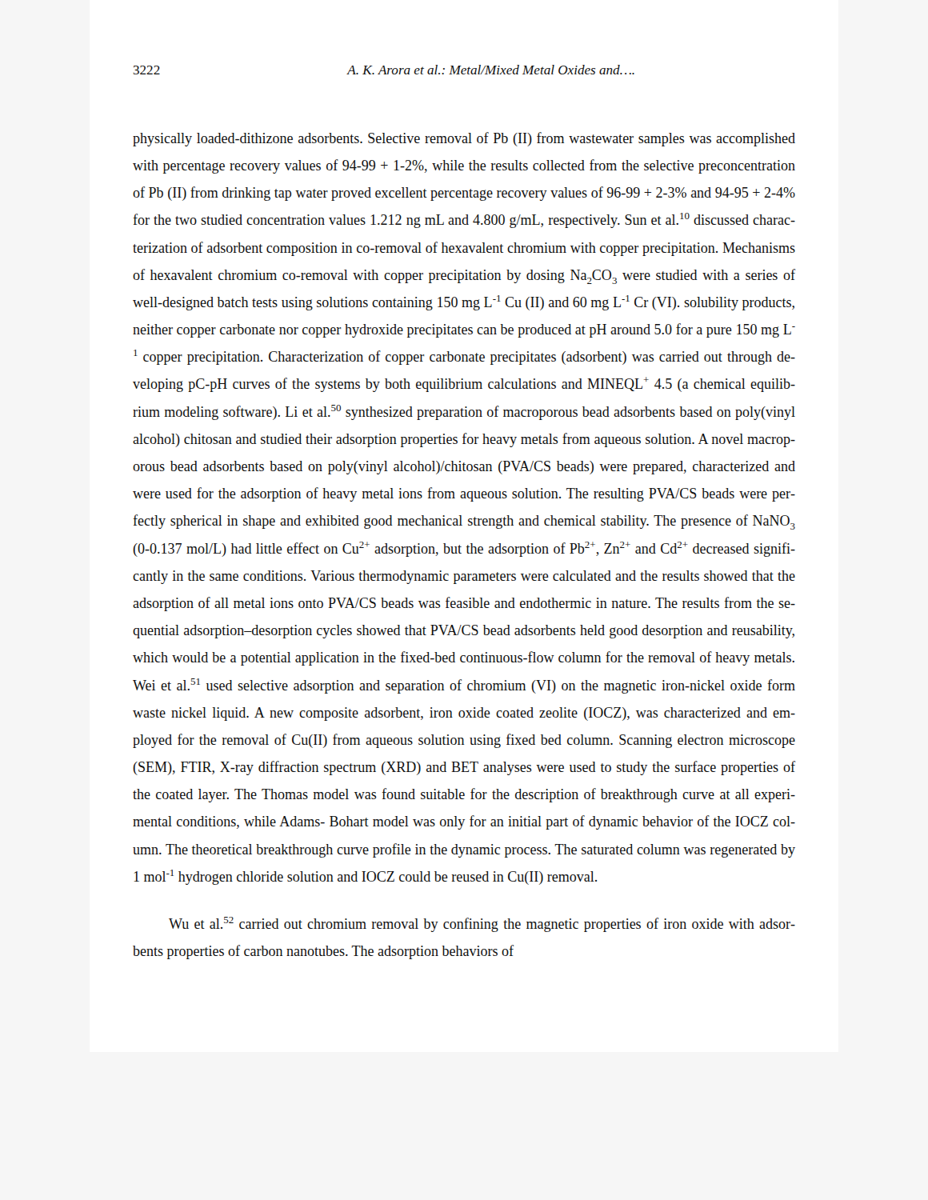3222 A. K. Arora et al.: Metal/Mixed Metal Oxides and….
physically loaded-dithizone adsorbents. Selective removal of Pb (II) from wastewater samples was accomplished with percentage recovery values of 94-99 + 1-2%, while the results collected from the selective preconcentration of Pb (II) from drinking tap water proved excellent percentage recovery values of 96-99 + 2-3% and 94-95 + 2-4% for the two studied concentration values 1.212 ng mL and 4.800 g/mL, respectively. Sun et al.10 discussed characterization of adsorbent composition in co-removal of hexavalent chromium with copper precipitation. Mechanisms of hexavalent chromium co-removal with copper precipitation by dosing Na2CO3 were studied with a series of well-designed batch tests using solutions containing 150 mg L-1 Cu (II) and 60 mg L-1 Cr (VI). solubility products, neither copper carbonate nor copper hydroxide precipitates can be produced at pH around 5.0 for a pure 150 mg L-1 copper precipitation. Characterization of copper carbonate precipitates (adsorbent) was carried out through developing pC-pH curves of the systems by both equilibrium calculations and MINEQL+ 4.5 (a chemical equilibrium modeling software). Li et al.50 synthesized preparation of macroporous bead adsorbents based on poly(vinyl alcohol) chitosan and studied their adsorption properties for heavy metals from aqueous solution. A novel macroporous bead adsorbents based on poly(vinyl alcohol)/chitosan (PVA/CS beads) were prepared, characterized and were used for the adsorption of heavy metal ions from aqueous solution. The resulting PVA/CS beads were perfectly spherical in shape and exhibited good mechanical strength and chemical stability. The presence of NaNO3 (0-0.137 mol/L) had little effect on Cu2+ adsorption, but the adsorption of Pb2+, Zn2+ and Cd2+ decreased significantly in the same conditions. Various thermodynamic parameters were calculated and the results showed that the adsorption of all metal ions onto PVA/CS beads was feasible and endothermic in nature. The results from the sequential adsorption–desorption cycles showed that PVA/CS bead adsorbents held good desorption and reusability, which would be a potential application in the fixed-bed continuous-flow column for the removal of heavy metals. Wei et al.51 used selective adsorption and separation of chromium (VI) on the magnetic iron-nickel oxide form waste nickel liquid. A new composite adsorbent, iron oxide coated zeolite (IOCZ), was characterized and employed for the removal of Cu(II) from aqueous solution using fixed bed column. Scanning electron microscope (SEM), FTIR, X-ray diffraction spectrum (XRD) and BET analyses were used to study the surface properties of the coated layer. The Thomas model was found suitable for the description of breakthrough curve at all experimental conditions, while Adams- Bohart model was only for an initial part of dynamic behavior of the IOCZ column. The theoretical breakthrough curve profile in the dynamic process. The saturated column was regenerated by 1 mol-1 hydrogen chloride solution and IOCZ could be reused in Cu(II) removal.
Wu et al.52 carried out chromium removal by confining the magnetic properties of iron oxide with adsorbents properties of carbon nanotubes. The adsorption behaviors of